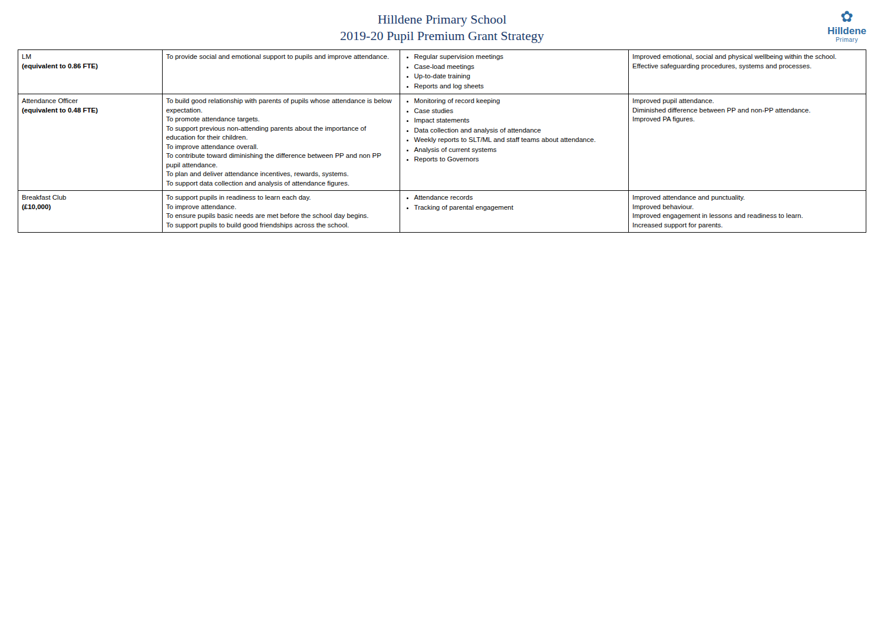✿ Hilldene Primary
Hilldene Primary School
2019-20 Pupil Premium Grant Strategy
| LM (equivalent to 0.86 FTE) | To provide social and emotional support to pupils and improve attendance. | Regular supervision meetings Case-load meetings Up-to-date training Reports and log sheets | Improved emotional, social and physical wellbeing within the school. Effective safeguarding procedures, systems and processes. |
| Attendance Officer (equivalent to 0.48 FTE) | To build good relationship with parents of pupils whose attendance is below expectation. To promote attendance targets. To support previous non-attending parents about the importance of education for their children. To improve attendance overall. To contribute toward diminishing the difference between PP and non PP pupil attendance. To plan and deliver attendance incentives, rewards, systems. To support data collection and analysis of attendance figures. | Monitoring of record keeping Case studies Impact statements Data collection and analysis of attendance Weekly reports to SLT/ML and staff teams about attendance. Analysis of current systems Reports to Governors | Improved pupil attendance. Diminished difference between PP and non-PP attendance. Improved PA figures. |
| Breakfast Club (£10,000) | To support pupils in readiness to learn each day. To improve attendance. To ensure pupils basic needs are met before the school day begins. To support pupils to build good friendships across the school. | Attendance records Tracking of parental engagement | Improved attendance and punctuality. Improved behaviour. Improved engagement in lessons and readiness to learn. Increased support for parents. |